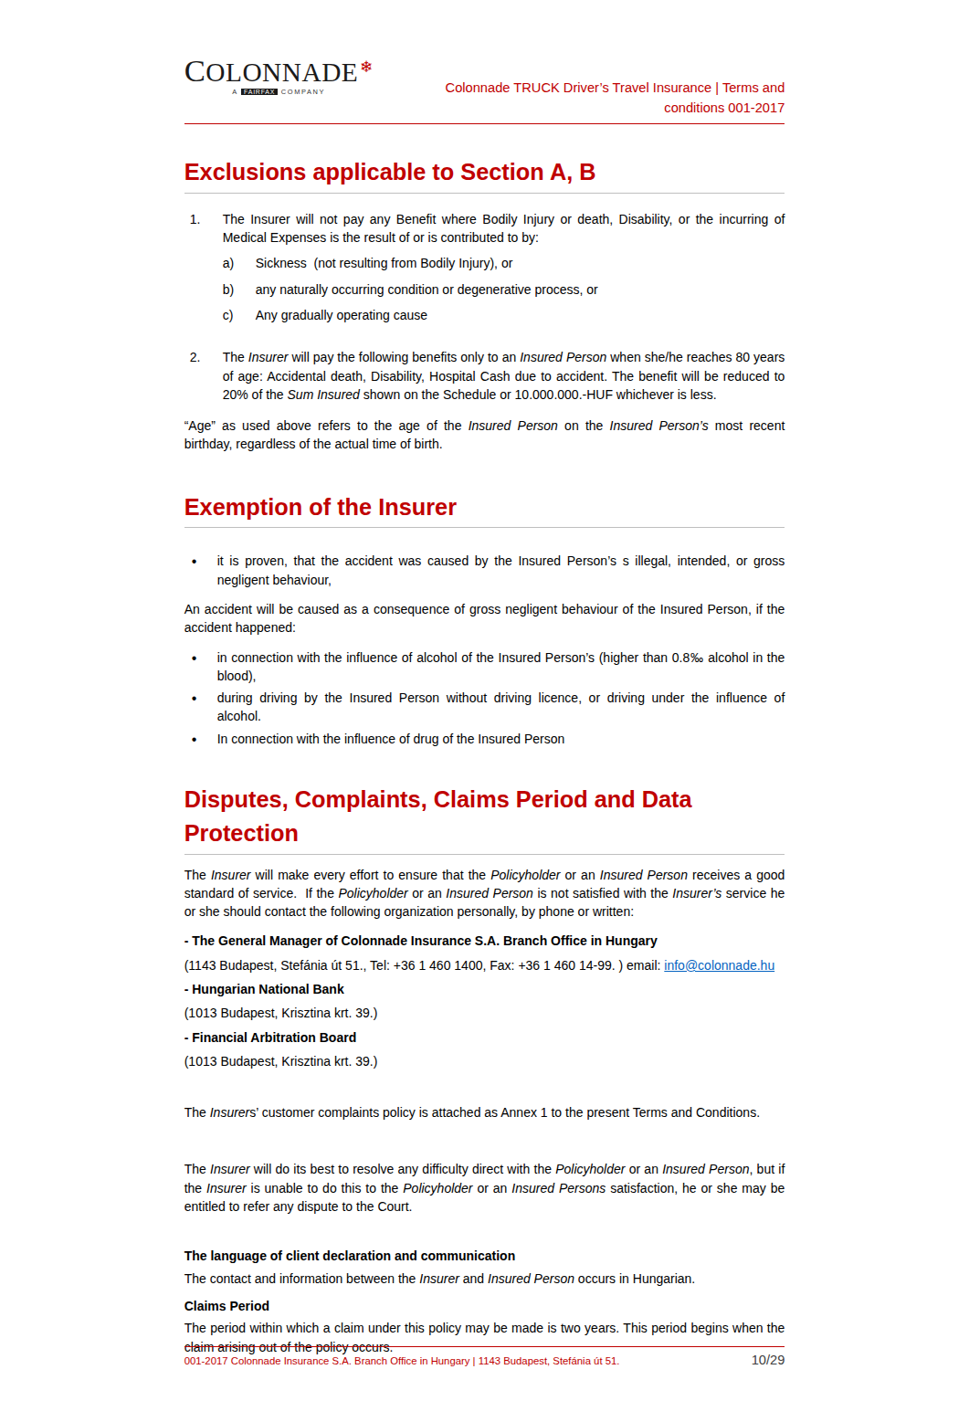COLONNADE❄
A FAIRFAX COMPANY
Colonnade TRUCK Driver’s Travel Insurance | Terms and conditions 001-2017
Exclusions applicable to Section A, B
The Insurer will not pay any Benefit where Bodily Injury or death, Disability, or the incurring of Medical Expenses is the result of or is contributed to by:
Sickness (not resulting from Bodily Injury), or
any naturally occurring condition or degenerative process, or
Any gradually operating cause
The Insurer will pay the following benefits only to an Insured Person when she/he reaches 80 years of age: Accidental death, Disability, Hospital Cash due to accident. The benefit will be reduced to 20% of the Sum Insured shown on the Schedule or 10.000.000.-HUF whichever is less.
“Age” as used above refers to the age of the Insured Person on the Insured Person’s most recent birthday, regardless of the actual time of birth.
Exemption of the Insurer
it is proven, that the accident was caused by the Insured Person’s s illegal, intended, or gross negligent behaviour,
An accident will be caused as a consequence of gross negligent behaviour of the Insured Person, if the accident happened:
in connection with the influence of alcohol of the Insured Person’s (higher than 0.8‰ alcohol in the blood),
during driving by the Insured Person without driving licence, or driving under the influence of alcohol.
In connection with the influence of drug of the Insured Person
Disputes, Complaints, Claims Period and Data Protection
The Insurer will make every effort to ensure that the Policyholder or an Insured Person receives a good standard of service. If the Policyholder or an Insured Person is not satisfied with the Insurer’s service he or she should contact the following organization personally, by phone or written:
- The General Manager of Colonnade Insurance S.A. Branch Office in Hungary
(1143 Budapest, Stefánia út 51., Tel: +36 1 460 1400, Fax: +36 1 460 14-99. ) email: info@colonnade.hu
- Hungarian National Bank
(1013 Budapest, Krisztina krt. 39.)
- Financial Arbitration Board
(1013 Budapest, Krisztina krt. 39.)
The Insurers’ customer complaints policy is attached as Annex 1 to the present Terms and Conditions.
The Insurer will do its best to resolve any difficulty direct with the Policyholder or an Insured Person, but if the Insurer is unable to do this to the Policyholder or an Insured Persons satisfaction, he or she may be entitled to refer any dispute to the Court.
The language of client declaration and communication
The contact and information between the Insurer and Insured Person occurs in Hungarian.
Claims Period
The period within which a claim under this policy may be made is two years. This period begins when the claim arising out of the policy occurs.
001-2017 Colonnade Insurance S.A. Branch Office in Hungary | 1143 Budapest, Stefánia út 51.
10/29